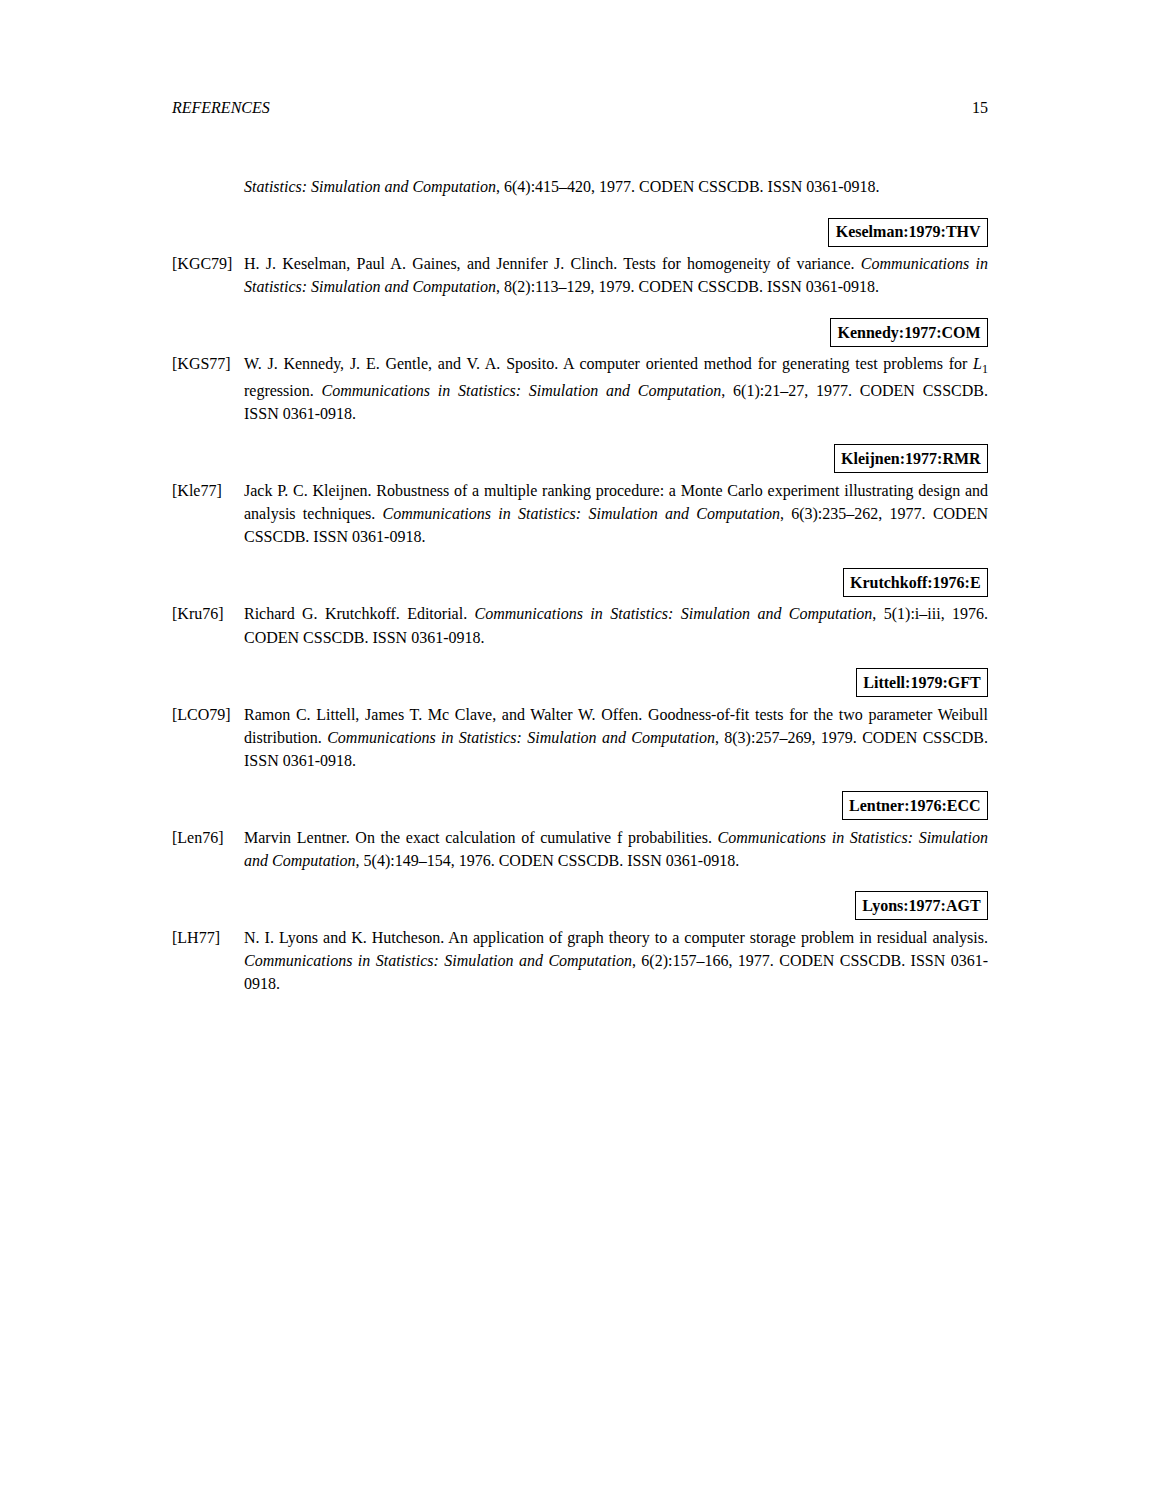REFERENCES 15
Statistics: Simulation and Computation, 6(4):415–420, 1977. CODEN CSSCDB. ISSN 0361-0918.
Keselman:1979:THV
[KGC79]
H. J. Keselman, Paul A. Gaines, and Jennifer J. Clinch. Tests for homogeneity of variance. Communications in Statistics: Simulation and Computation, 8(2):113–129, 1979. CODEN CSSCDB. ISSN 0361-0918.
Kennedy:1977:COM
[KGS77]
W. J. Kennedy, J. E. Gentle, and V. A. Sposito. A computer oriented method for generating test problems for L 1 regression. Communications in Statistics: Simulation and Computation, 6(1):21–27, 1977. CODEN CSSCDB. ISSN 0361-0918.
Kleijnen:1977:RMR
[Kle77]
Jack P. C. Kleijnen. Robustness of a multiple ranking procedure: a Monte Carlo experiment illustrating design and analysis techniques. Communications in Statistics: Simulation and Computation, 6(3):235–262, 1977. CODEN CSSCDB. ISSN 0361-0918.
Krutchkoff:1976:E
[Kru76]
Richard G. Krutchkoff. Editorial. Communications in Statistics: Simulation and Computation, 5(1):i–iii, 1976. CODEN CSSCDB. ISSN 0361-0918.
Littell:1979:GFT
[LCO79]
Ramon C. Littell, James T. Mc Clave, and Walter W. Offen. Goodness-of-fit tests for the two parameter Weibull distribution. Communications in Statistics: Simulation and Computation, 8(3):257–269, 1979. CODEN CSSCDB. ISSN 0361-0918.
Lentner:1976:ECC
[Len76]
Marvin Lentner. On the exact calculation of cumulative f probabilities. Communications in Statistics: Simulation and Computation, 5(4):149–154, 1976. CODEN CSSCDB. ISSN 0361-0918.
Lyons:1977:AGT
[LH77]
N. I. Lyons and K. Hutcheson. An application of graph theory to a computer storage problem in residual analysis. Communications in Statistics: Simulation and Computation, 6(2):157–166, 1977. CODEN CSSCDB. ISSN 0361-0918.